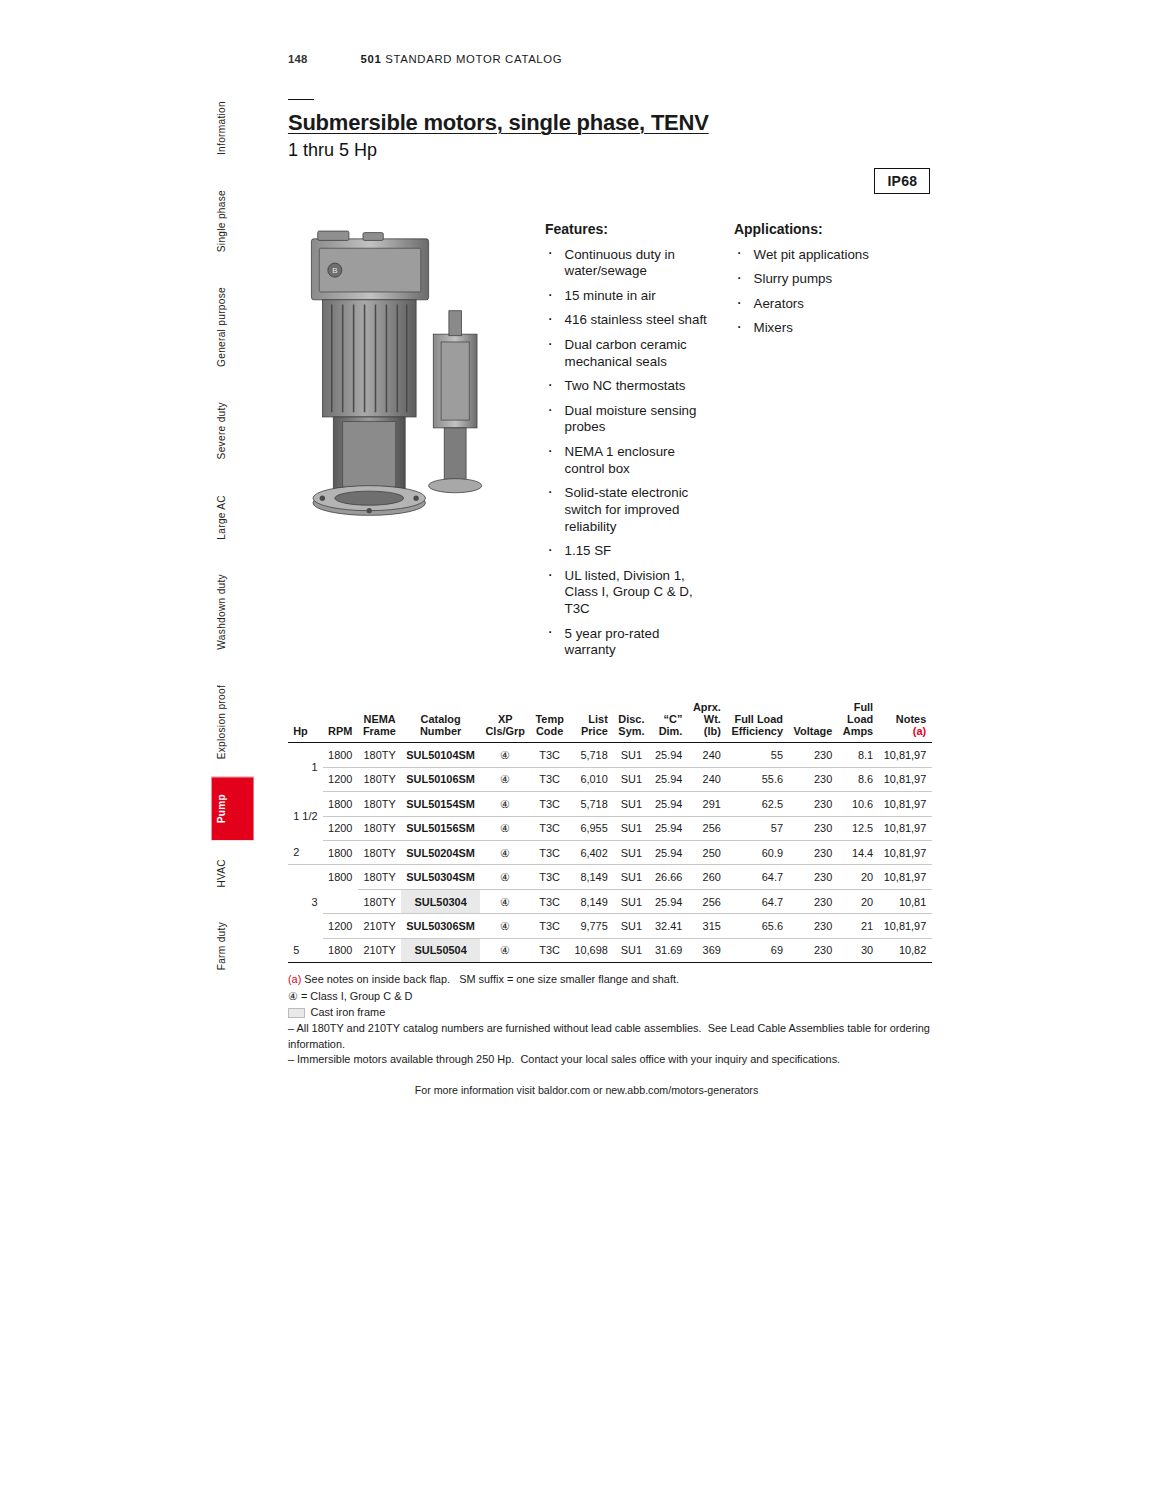Information
Single phase
General purpose
Severe duty
Large AC
Washdown duty
Explosion proof
Pump
HVAC
Farm duty
148 501 STANDARD MOTOR CATALOG
Submersible motors, single phase, TENV
1 thru 5 Hp
IP68
B
Features:
Continuous duty in water/sewage
15 minute in air
416 stainless steel shaft
Dual carbon ceramic mechanical seals
Two NC thermostats
Dual moisture sensing probes
NEMA 1 enclosure control box
Solid-state electronic switch for improved reliability
1.15 SF
UL listed, Division 1, Class I, Group C & D, T3C
5 year pro-rated warranty
Applications:
Wet pit applications
Slurry pumps
Aerators
Mixers
| Hp | RPM | NEMA Frame | Catalog Number | XP Cls/Grp | Temp Code | List Price | Disc. Sym. | “C” Dim. | Aprx. Wt. (lb) | Full Load Efficiency | Voltage | Full Load Amps | Notes (a) |
| --- | --- | --- | --- | --- | --- | --- | --- | --- | --- | --- | --- | --- | --- |
| 1 | 1800 | 180TY | SUL50104SM | ④ | T3C | 5,718 | SU1 | 25.94 | 240 | 55 | 230 | 8.1 | 10,81,97 |
| 1200 | 180TY | SUL50106SM | ④ | T3C | 6,010 | SU1 | 25.94 | 240 | 55.6 | 230 | 8.6 | 10,81,97 |
| 1 1/2 | 1800 | 180TY | SUL50154SM | ④ | T3C | 5,718 | SU1 | 25.94 | 291 | 62.5 | 230 | 10.6 | 10,81,97 |
| 1200 | 180TY | SUL50156SM | ④ | T3C | 6,955 | SU1 | 25.94 | 256 | 57 | 230 | 12.5 | 10,81,97 |
| 2 | 1800 | 180TY | SUL50204SM | ④ | T3C | 6,402 | SU1 | 25.94 | 250 | 60.9 | 230 | 14.4 | 10,81,97 |
| 3 | 1800 | 180TY | SUL50304SM | ④ | T3C | 8,149 | SU1 | 26.66 | 260 | 64.7 | 230 | 20 | 10,81,97 |
| | 180TY | SUL50304 | ④ | T3C | 8,149 | SU1 | 25.94 | 256 | 64.7 | 230 | 20 | 10,81 |
| 1200 | 210TY | SUL50306SM | ④ | T3C | 9,775 | SU1 | 32.41 | 315 | 65.6 | 230 | 21 | 10,81,97 |
| 5 | 1800 | 210TY | SUL50504 | ④ | T3C | 10,698 | SU1 | 31.69 | 369 | 69 | 230 | 30 | 10,82 |
(a) See notes on inside back flap. SM suffix = one size smaller flange and shaft.
④ = Class I, Group C & D
Cast iron frame
– All 180TY and 210TY catalog numbers are furnished without lead cable assemblies. See Lead Cable Assemblies table for ordering information.
– Immersible motors available through 250 Hp. Contact your local sales office with your inquiry and specifications.
For more information visit baldor.com or new.abb.com/motors-generators